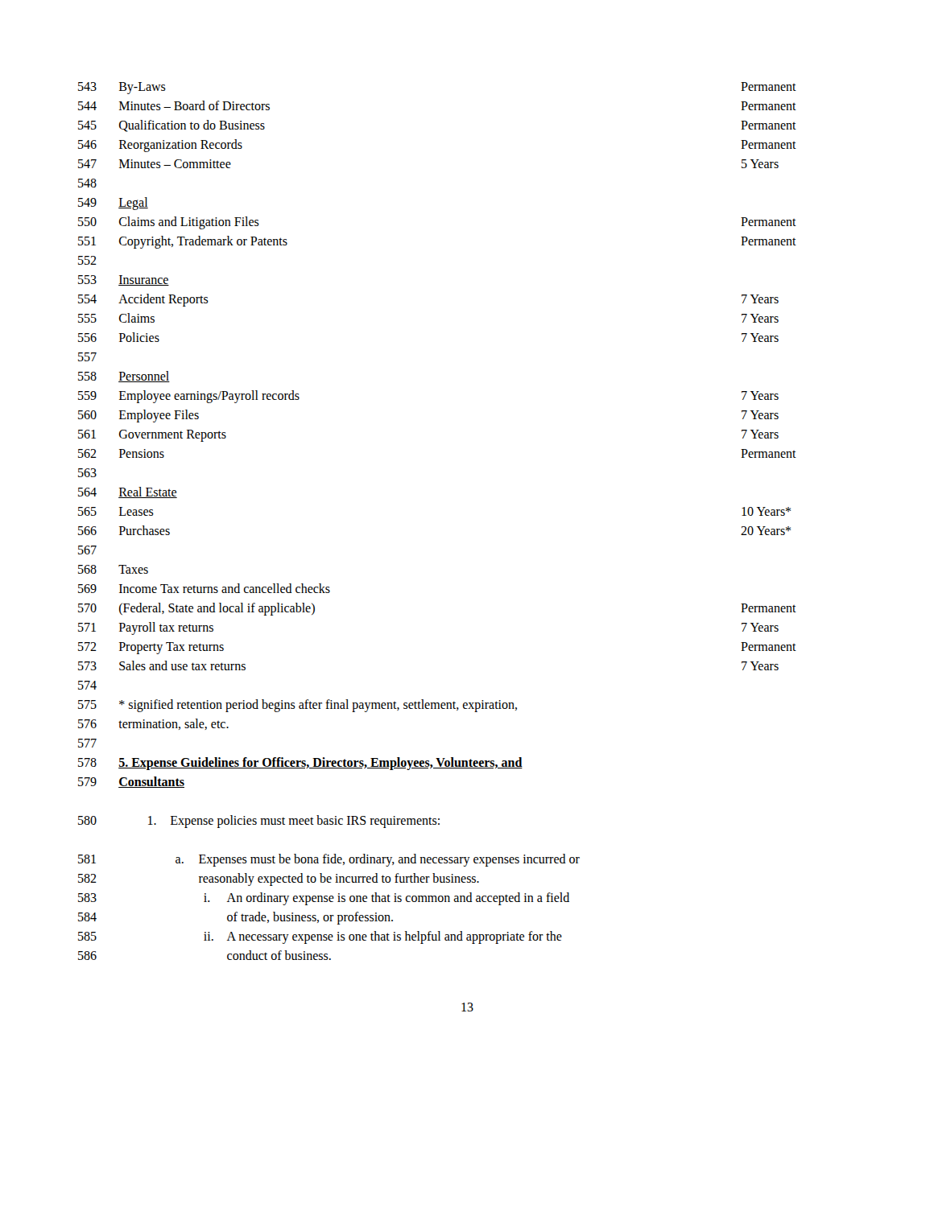| 543 | By-Laws Permanent |
| 544 | Minutes – Board of Directors Permanent |
| 545 | Qualification to do Business Permanent |
| 546 | Reorganization Records Permanent |
| 547 | Minutes – Committee 5 Years |
| 548 | |
| 549 | Legal |
| 550 | Claims and Litigation Files Permanent |
| 551 | Copyright, Trademark or Patents Permanent |
| 552 | |
| 553 | Insurance |
| 554 | Accident Reports 7 Years |
| 555 | Claims 7 Years |
| 556 | Policies 7 Years |
| 557 | |
| 558 | Personnel |
| 559 | Employee earnings/Payroll records 7 Years |
| 560 | Employee Files 7 Years |
| 561 | Government Reports 7 Years |
| 562 | Pensions Permanent |
| 563 | |
| 564 | Real Estate |
| 565 | Leases 10 Years* |
| 566 | Purchases 20 Years* |
| 567 | |
| 568 | Taxes |
| 569 | Income Tax returns and cancelled checks |
| 570 | (Federal, State and local if applicable) Permanent |
| 571 | Payroll tax returns 7 Years |
| 572 | Property Tax returns Permanent |
| 573 | Sales and use tax returns 7 Years |
| 574 | |
| 575 | * signified retention period begins after final payment, settlement, expiration, |
| 576 | termination, sale, etc. |
| 577 | |
| 578 | 5. Expense Guidelines for Officers, Directors, Employees, Volunteers, and |
| 579 | Consultants |
| 580 | 1. Expense policies must meet basic IRS requirements: |
| 581 | a. Expenses must be bona fide, ordinary, and necessary expenses incurred or |
| 582 | reasonably expected to be incurred to further business. |
| 583 | i. An ordinary expense is one that is common and accepted in a field |
| 584 | of trade, business, or profession. |
| 585 | ii. A necessary expense is one that is helpful and appropriate for the |
| 586 | conduct of business. |
13